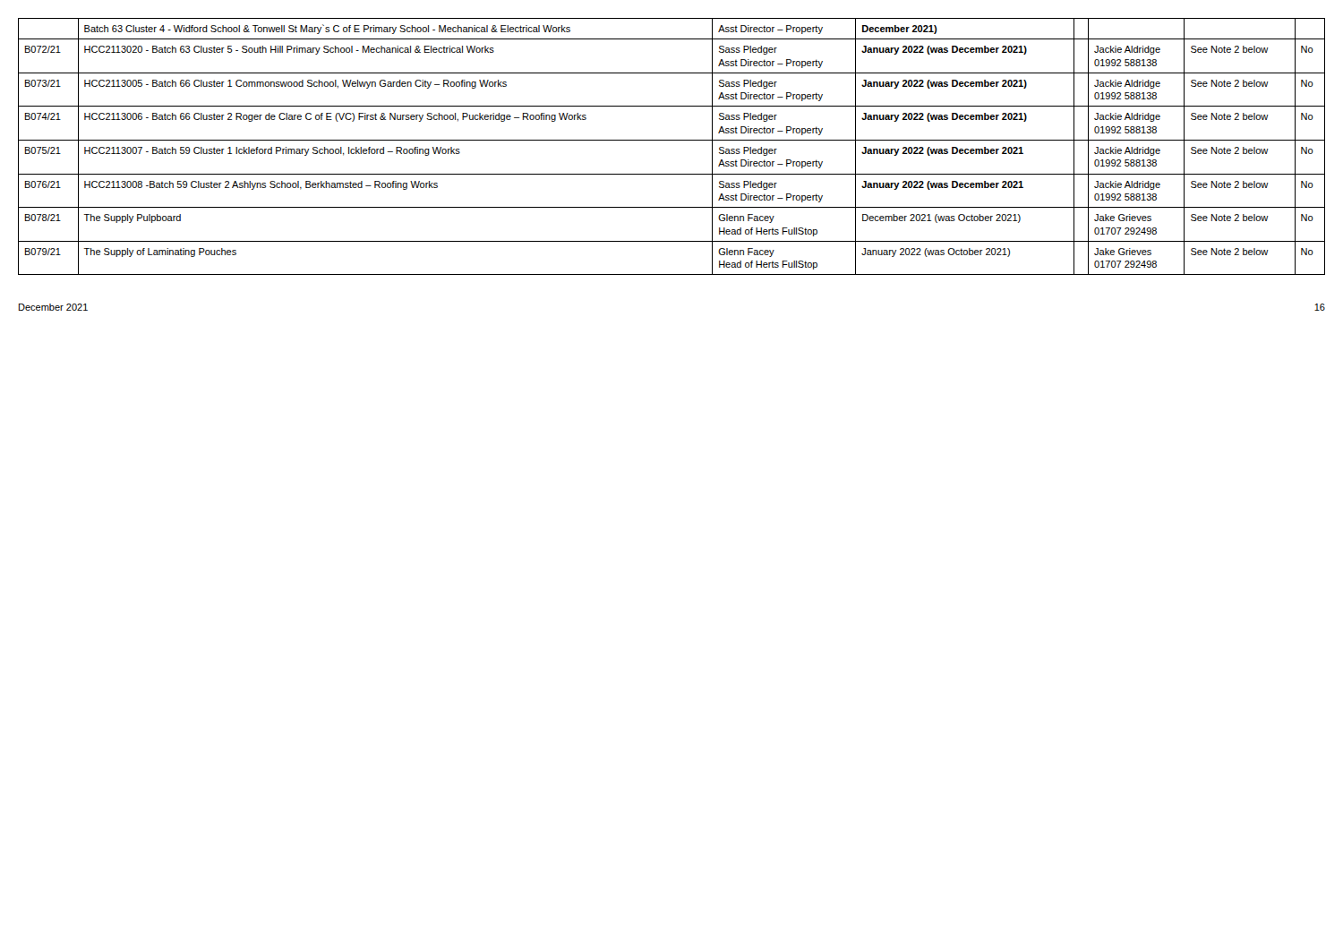| | Batch 63 Cluster 4 - Widford School & Tonwell St Mary`s C of E Primary School - Mechanical & Electrical Works | Asst Director – Property | December 2021) | | | | |
| B072/21 | HCC2113020 - Batch 63 Cluster 5 - South Hill Primary School - Mechanical & Electrical Works | Sass Pledger Asst Director – Property | January 2022 (was December 2021) | | Jackie Aldridge 01992 588138 | See Note 2 below | No |
| B073/21 | HCC2113005 - Batch 66 Cluster 1 Commonswood School, Welwyn Garden City – Roofing Works | Sass Pledger Asst Director – Property | January 2022 (was December 2021) | | Jackie Aldridge 01992 588138 | See Note 2 below | No |
| B074/21 | HCC2113006 - Batch 66 Cluster 2 Roger de Clare C of E (VC) First & Nursery School, Puckeridge – Roofing Works | Sass Pledger Asst Director – Property | January 2022 (was December 2021) | | Jackie Aldridge 01992 588138 | See Note 2 below | No |
| B075/21 | HCC2113007 - Batch 59 Cluster 1 Ickleford Primary School, Ickleford – Roofing Works | Sass Pledger Asst Director – Property | January 2022 (was December 2021 | | Jackie Aldridge 01992 588138 | See Note 2 below | No |
| B076/21 | HCC2113008 -Batch 59 Cluster 2 Ashlyns School, Berkhamsted – Roofing Works | Sass Pledger Asst Director – Property | January 2022 (was December 2021 | | Jackie Aldridge 01992 588138 | See Note 2 below | No |
| B078/21 | The Supply Pulpboard | Glenn Facey Head of Herts FullStop | December 2021 (was October 2021) | | Jake Grieves 01707 292498 | See Note 2 below | No |
| B079/21 | The Supply of Laminating Pouches | Glenn Facey Head of Herts FullStop | January 2022 (was October 2021) | | Jake Grieves 01707 292498 | See Note 2 below | No |
December 2021
16